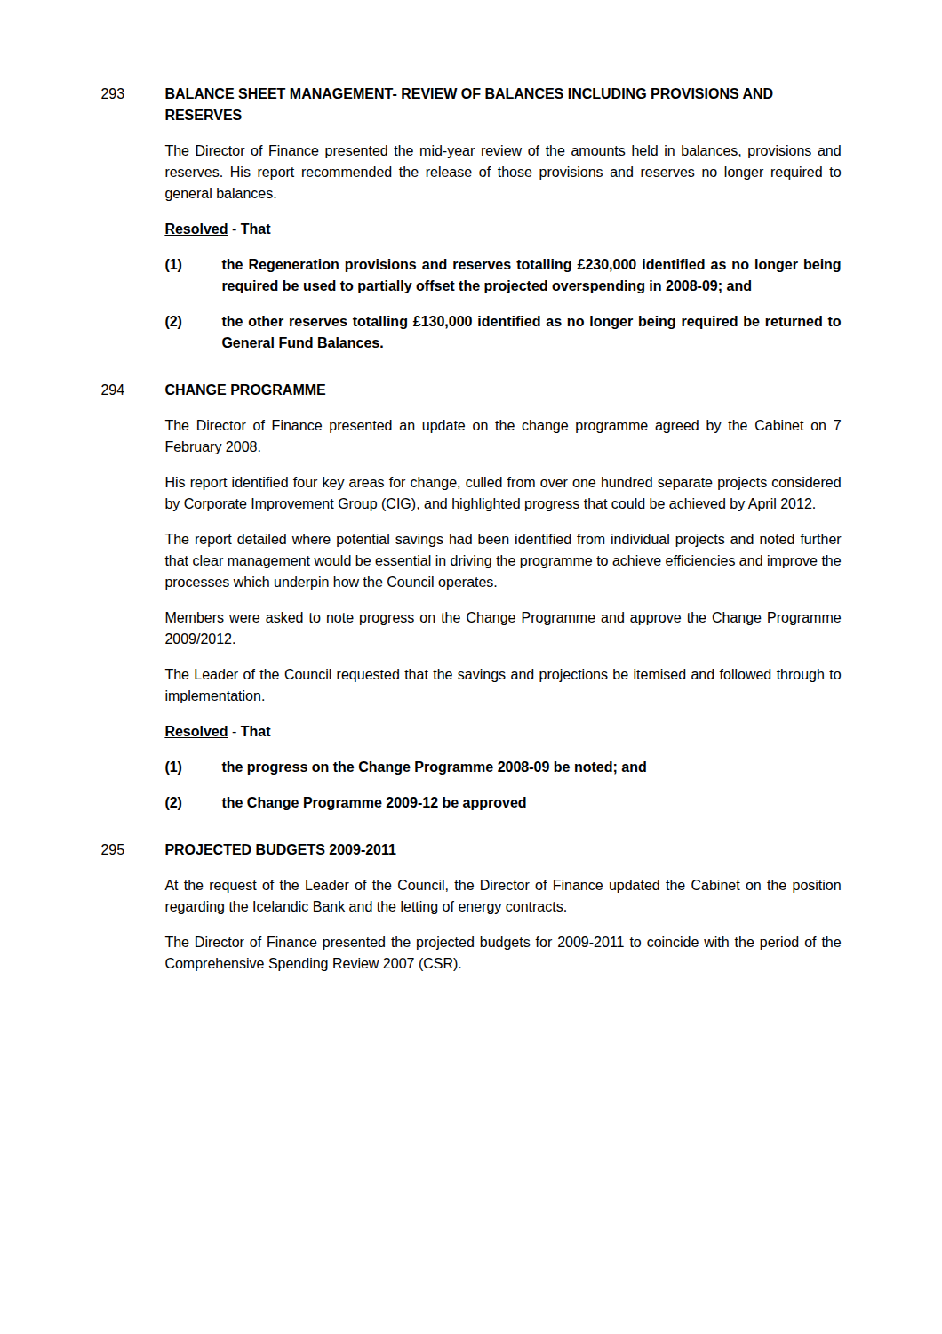293
Balance Sheet Management- Review of Balances Including Provisions and Reserves
The Director of Finance presented the mid-year review of the amounts held in balances, provisions and reserves. His report recommended the release of those provisions and reserves no longer required to general balances.
Resolved - That
(1) the Regeneration provisions and reserves totalling £230,000 identified as no longer being required be used to partially offset the projected overspending in 2008-09; and
(2) the other reserves totalling £130,000 identified as no longer being required be returned to General Fund Balances.
294
Change Programme
The Director of Finance presented an update on the change programme agreed by the Cabinet on 7 February 2008.
His report identified four key areas for change, culled from over one hundred separate projects considered by Corporate Improvement Group (CIG), and highlighted progress that could be achieved by April 2012.
The report detailed where potential savings had been identified from individual projects and noted further that clear management would be essential in driving the programme to achieve efficiencies and improve the processes which underpin how the Council operates.
Members were asked to note progress on the Change Programme and approve the Change Programme 2009/2012.
The Leader of the Council requested that the savings and projections be itemised and followed through to implementation.
Resolved - That
(1) the progress on the Change Programme 2008-09 be noted; and
(2) the Change Programme 2009-12 be approved
295
Projected Budgets 2009-2011
At the request of the Leader of the Council, the Director of Finance updated the Cabinet on the position regarding the Icelandic Bank and the letting of energy contracts.
The Director of Finance presented the projected budgets for 2009-2011 to coincide with the period of the Comprehensive Spending Review 2007 (CSR).